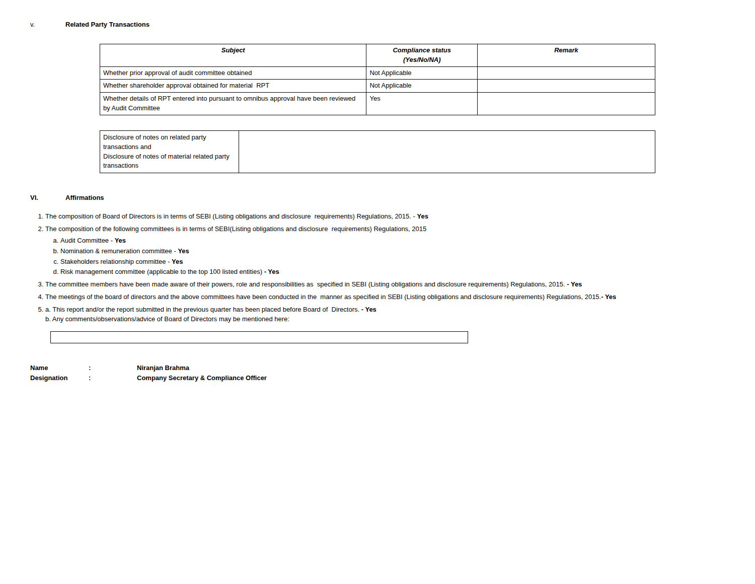v. Related Party Transactions
| Subject | Compliance status (Yes/No/NA) | Remark |
| --- | --- | --- |
| Whether prior approval of audit committee obtained | Not Applicable | |
| Whether shareholder approval obtained for material RPT | Not Applicable | |
| Whether details of RPT entered into pursuant to omnibus approval have been reviewed by Audit Committee | Yes | |
| Disclosure of notes on related party transactions and Disclosure of notes of material related party transactions | |
VI. Affirmations
The composition of Board of Directors is in terms of SEBI (Listing obligations and disclosure requirements) Regulations, 2015. - Yes
The composition of the following committees is in terms of SEBI(Listing obligations and disclosure requirements) Regulations, 2015
Audit Committee - Yes
Nomination & remuneration committee - Yes
Stakeholders relationship committee - Yes
Risk management committee (applicable to the top 100 listed entities) - Yes
The committee members have been made aware of their powers, role and responsibilities as specified in SEBI (Listing obligations and disclosure requirements) Regulations, 2015. - Yes
The meetings of the board of directors and the above committees have been conducted in the manner as specified in SEBI (Listing obligations and disclosure requirements) Regulations, 2015.- Yes
a. This report and/or the report submitted in the previous quarter has been placed before Board of Directors. - Yes
b. Any comments/observations/advice of Board of Directors may be mentioned here:
| Name | : | Niranjan Brahma |
| Designation | : | Company Secretary & Compliance Officer |